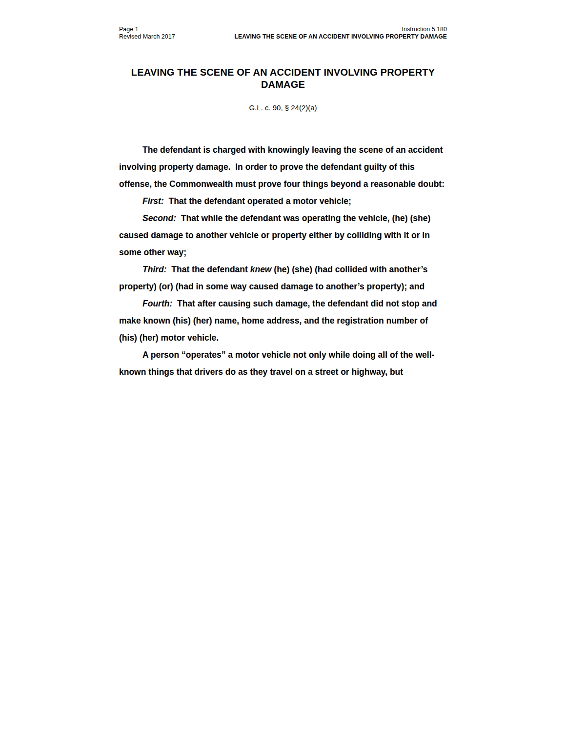| Page 1 | Instruction 5.180 |
| Revised March 2017 | Leaving the Scene of an Accident Involving Property Damage |
LEAVING THE SCENE OF AN ACCIDENT INVOLVING PROPERTY DAMAGE
G.L. c. 90, § 24(2)(a)
The defendant is charged with knowingly leaving the scene of an accident involving property damage. In order to prove the defendant guilty of this offense, the Commonwealth must prove four things beyond a reasonable doubt:
First: That the defendant operated a motor vehicle;
Second: That while the defendant was operating the vehicle, (he) (she) caused damage to another vehicle or property either by colliding with it or in some other way;
Third: That the defendant knew (he) (she) (had collided with another’s property) (or) (had in some way caused damage to another’s property); and
Fourth: That after causing such damage, the defendant did not stop and make known (his) (her) name, home address, and the registration number of (his) (her) motor vehicle.
A person “operates” a motor vehicle not only while doing all of the well-known things that drivers do as they travel on a street or highway, but